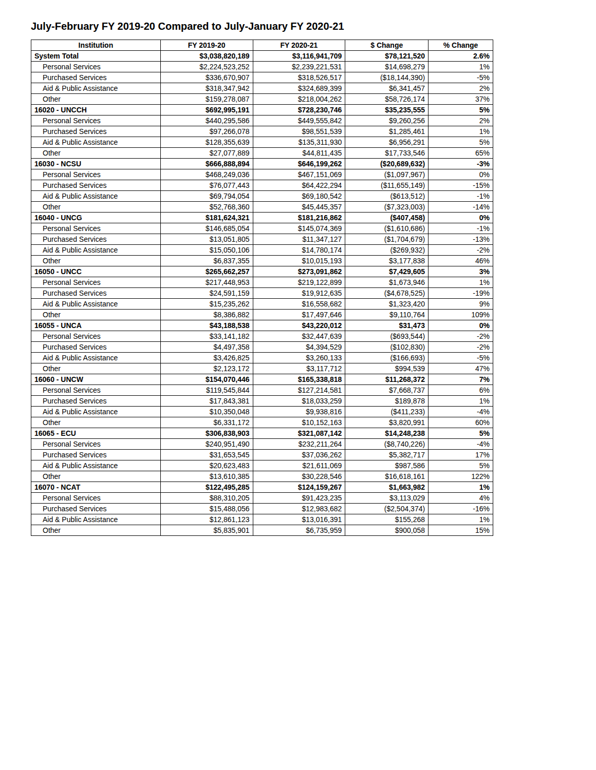July-February FY 2019-20 Compared to July-January FY 2020-21
| Institution | FY 2019-20 | FY 2020-21 | $ Change | % Change |
| --- | --- | --- | --- | --- |
| System Total | $3,038,820,189 | $3,116,941,709 | $78,121,520 | 2.6% |
| Personal Services | $2,224,523,252 | $2,239,221,531 | $14,698,279 | 1% |
| Purchased Services | $336,670,907 | $318,526,517 | ($18,144,390) | -5% |
| Aid & Public Assistance | $318,347,942 | $324,689,399 | $6,341,457 | 2% |
| Other | $159,278,087 | $218,004,262 | $58,726,174 | 37% |
| 16020 - UNCCH | $692,995,191 | $728,230,746 | $35,235,555 | 5% |
| Personal Services | $440,295,586 | $449,555,842 | $9,260,256 | 2% |
| Purchased Services | $97,266,078 | $98,551,539 | $1,285,461 | 1% |
| Aid & Public Assistance | $128,355,639 | $135,311,930 | $6,956,291 | 5% |
| Other | $27,077,889 | $44,811,435 | $17,733,546 | 65% |
| 16030 - NCSU | $666,888,894 | $646,199,262 | ($20,689,632) | -3% |
| Personal Services | $468,249,036 | $467,151,069 | ($1,097,967) | 0% |
| Purchased Services | $76,077,443 | $64,422,294 | ($11,655,149) | -15% |
| Aid & Public Assistance | $69,794,054 | $69,180,542 | ($613,512) | -1% |
| Other | $52,768,360 | $45,445,357 | ($7,323,003) | -14% |
| 16040 - UNCG | $181,624,321 | $181,216,862 | ($407,458) | 0% |
| Personal Services | $146,685,054 | $145,074,369 | ($1,610,686) | -1% |
| Purchased Services | $13,051,805 | $11,347,127 | ($1,704,679) | -13% |
| Aid & Public Assistance | $15,050,106 | $14,780,174 | ($269,932) | -2% |
| Other | $6,837,355 | $10,015,193 | $3,177,838 | 46% |
| 16050 - UNCC | $265,662,257 | $273,091,862 | $7,429,605 | 3% |
| Personal Services | $217,448,953 | $219,122,899 | $1,673,946 | 1% |
| Purchased Services | $24,591,159 | $19,912,635 | ($4,678,525) | -19% |
| Aid & Public Assistance | $15,235,262 | $16,558,682 | $1,323,420 | 9% |
| Other | $8,386,882 | $17,497,646 | $9,110,764 | 109% |
| 16055 - UNCA | $43,188,538 | $43,220,012 | $31,473 | 0% |
| Personal Services | $33,141,182 | $32,447,639 | ($693,544) | -2% |
| Purchased Services | $4,497,358 | $4,394,529 | ($102,830) | -2% |
| Aid & Public Assistance | $3,426,825 | $3,260,133 | ($166,693) | -5% |
| Other | $2,123,172 | $3,117,712 | $994,539 | 47% |
| 16060 - UNCW | $154,070,446 | $165,338,818 | $11,268,372 | 7% |
| Personal Services | $119,545,844 | $127,214,581 | $7,668,737 | 6% |
| Purchased Services | $17,843,381 | $18,033,259 | $189,878 | 1% |
| Aid & Public Assistance | $10,350,048 | $9,938,816 | ($411,233) | -4% |
| Other | $6,331,172 | $10,152,163 | $3,820,991 | 60% |
| 16065 - ECU | $306,838,903 | $321,087,142 | $14,248,238 | 5% |
| Personal Services | $240,951,490 | $232,211,264 | ($8,740,226) | -4% |
| Purchased Services | $31,653,545 | $37,036,262 | $5,382,717 | 17% |
| Aid & Public Assistance | $20,623,483 | $21,611,069 | $987,586 | 5% |
| Other | $13,610,385 | $30,228,546 | $16,618,161 | 122% |
| 16070 - NCAT | $122,495,285 | $124,159,267 | $1,663,982 | 1% |
| Personal Services | $88,310,205 | $91,423,235 | $3,113,029 | 4% |
| Purchased Services | $15,488,056 | $12,983,682 | ($2,504,374) | -16% |
| Aid & Public Assistance | $12,861,123 | $13,016,391 | $155,268 | 1% |
| Other | $5,835,901 | $6,735,959 | $900,058 | 15% |